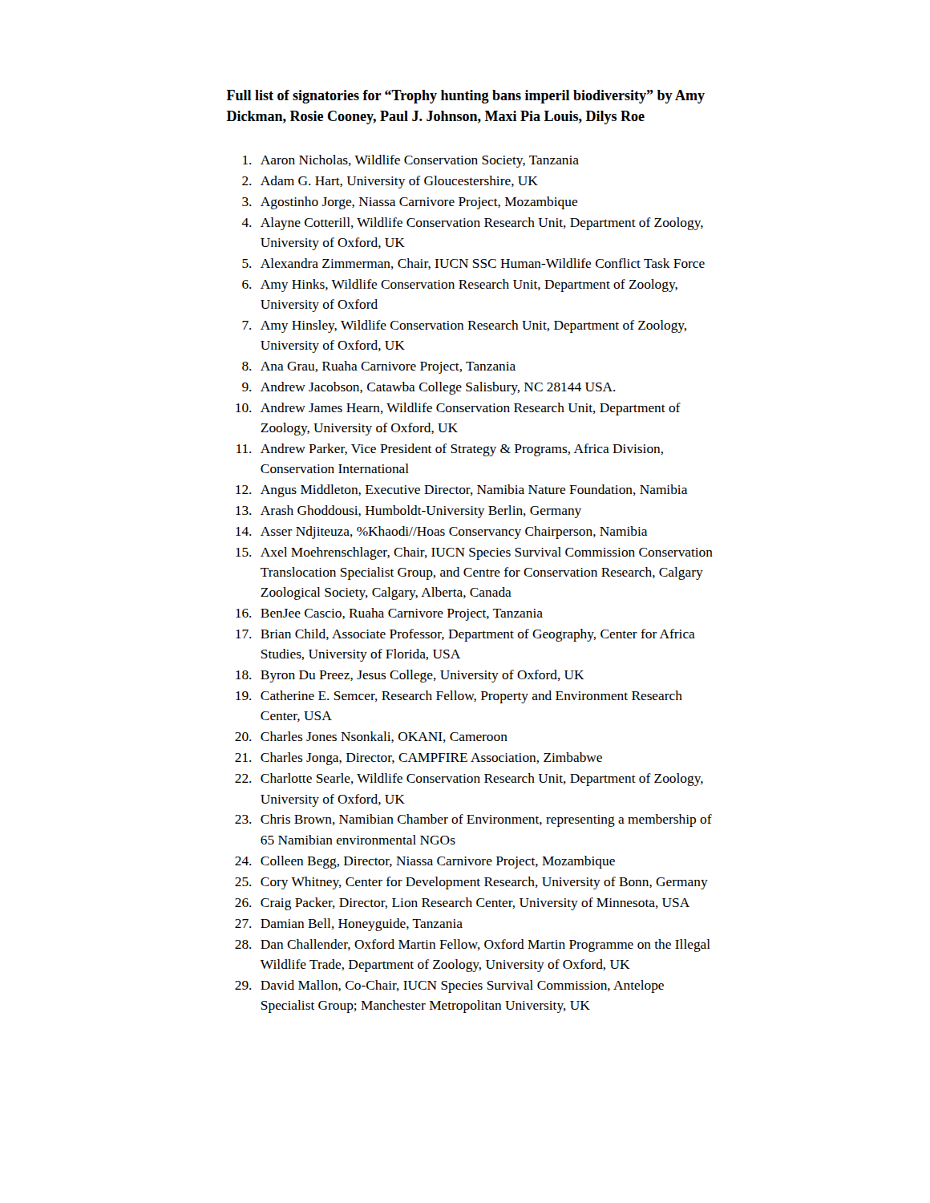Full list of signatories for “Trophy hunting bans imperil biodiversity” by Amy Dickman, Rosie Cooney, Paul J. Johnson, Maxi Pia Louis, Dilys Roe
Aaron Nicholas, Wildlife Conservation Society, Tanzania
Adam G. Hart, University of Gloucestershire, UK
Agostinho Jorge, Niassa Carnivore Project, Mozambique
Alayne Cotterill, Wildlife Conservation Research Unit, Department of Zoology, University of Oxford, UK
Alexandra Zimmerman, Chair, IUCN SSC Human-Wildlife Conflict Task Force
Amy Hinks, Wildlife Conservation Research Unit, Department of Zoology, University of Oxford
Amy Hinsley, Wildlife Conservation Research Unit, Department of Zoology, University of Oxford, UK
Ana Grau, Ruaha Carnivore Project, Tanzania
Andrew Jacobson, Catawba College Salisbury, NC 28144 USA.
Andrew James Hearn, Wildlife Conservation Research Unit, Department of Zoology, University of Oxford, UK
Andrew Parker, Vice President of Strategy & Programs, Africa Division, Conservation International
Angus Middleton, Executive Director, Namibia Nature Foundation, Namibia
Arash Ghoddousi, Humboldt-University Berlin, Germany
Asser Ndjiteuza, %Khaodi//Hoas Conservancy Chairperson, Namibia
Axel Moehrenschlager, Chair, IUCN Species Survival Commission Conservation Translocation Specialist Group, and Centre for Conservation Research, Calgary Zoological Society, Calgary, Alberta, Canada
BenJee Cascio, Ruaha Carnivore Project, Tanzania
Brian Child, Associate Professor, Department of Geography, Center for Africa Studies, University of Florida, USA
Byron Du Preez, Jesus College, University of Oxford, UK
Catherine E. Semcer, Research Fellow, Property and Environment Research Center, USA
Charles Jones Nsonkali, OKANI, Cameroon
Charles Jonga, Director, CAMPFIRE Association, Zimbabwe
Charlotte Searle, Wildlife Conservation Research Unit, Department of Zoology, University of Oxford, UK
Chris Brown, Namibian Chamber of Environment, representing a membership of 65 Namibian environmental NGOs
Colleen Begg, Director, Niassa Carnivore Project, Mozambique
Cory Whitney, Center for Development Research, University of Bonn, Germany
Craig Packer, Director, Lion Research Center, University of Minnesota, USA
Damian Bell, Honeyguide, Tanzania
Dan Challender, Oxford Martin Fellow, Oxford Martin Programme on the Illegal Wildlife Trade, Department of Zoology, University of Oxford, UK
David Mallon, Co-Chair, IUCN Species Survival Commission, Antelope Specialist Group; Manchester Metropolitan University, UK